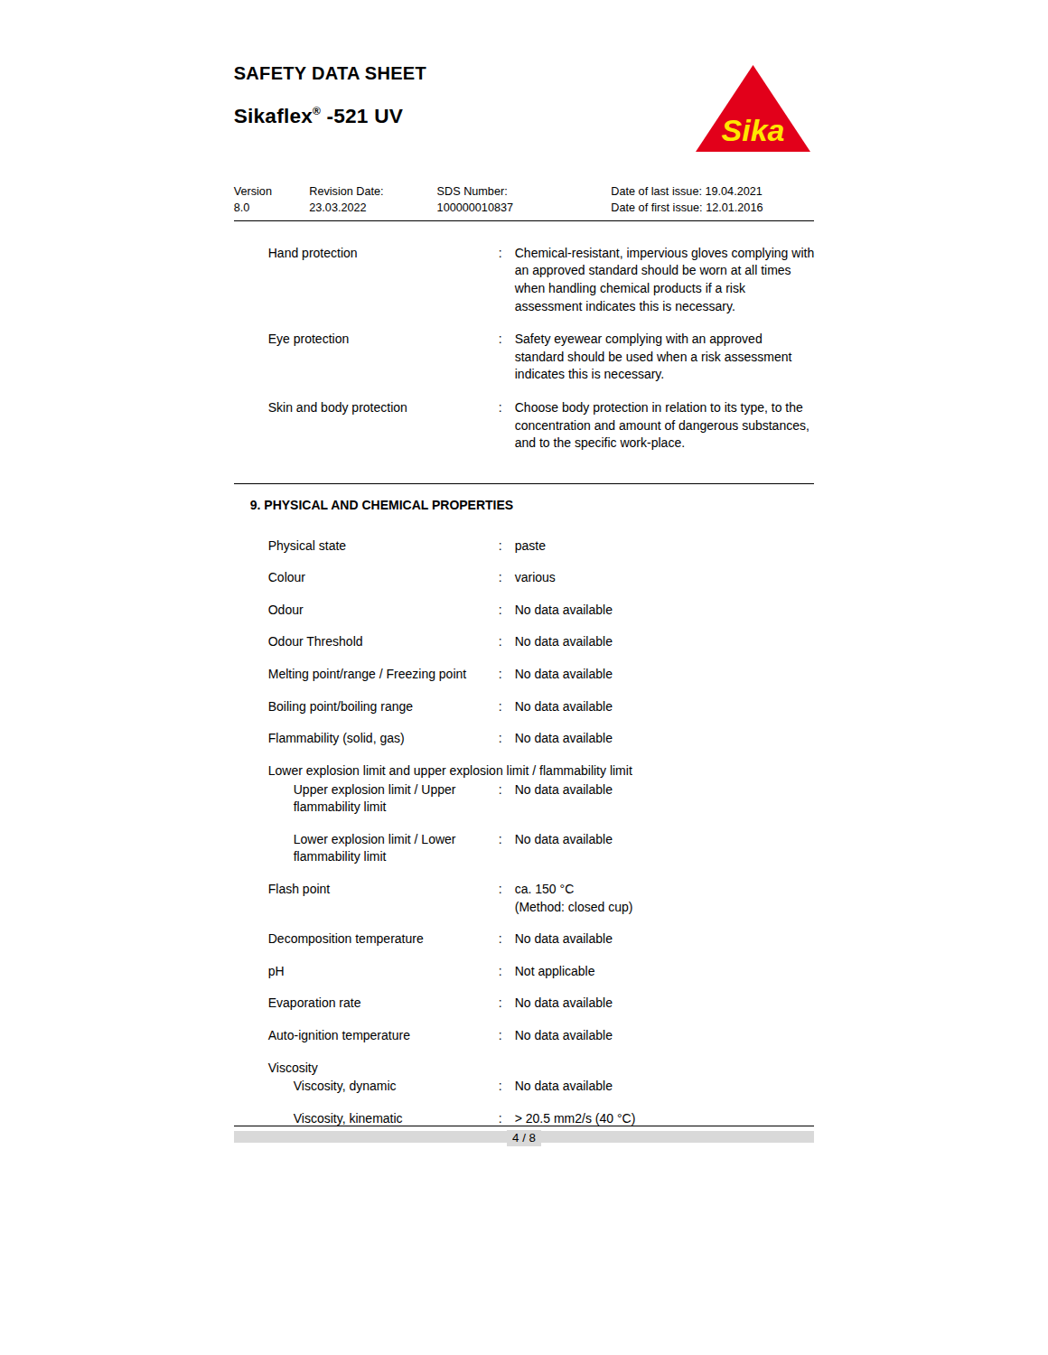SAFETY DATA SHEET
Sikaflex® -521 UV
Sika R
Version
8.0
Revision Date:
23.03.2022
SDS Number:
100000010837
Date of last issue: 19.04.2021
Date of first issue: 12.01.2016
Hand protection
:
Chemical-resistant, impervious gloves complying with an approved standard should be worn at all times when handling chemical products if a risk assessment indicates this is necessary.
Eye protection
:
Safety eyewear complying with an approved standard should be used when a risk assessment indicates this is necessary.
Skin and body protection
:
Choose body protection in relation to its type, to the concentration and amount of dangerous substances, and to the specific work-place.
9. PHYSICAL AND CHEMICAL PROPERTIES
Physical state
:
paste
Colour
:
various
Odour
:
No data available
Odour Threshold
:
No data available
Melting point/range / Freezing point
:
No data available
Boiling point/boiling range
:
No data available
Flammability (solid, gas)
:
No data available
Lower explosion limit and upper explosion limit / flammability limit
Upper explosion limit / Upper flammability limit
:
No data available
Lower explosion limit / Lower flammability limit
:
No data available
Flash point
:
ca. 150 °C
(Method: closed cup)
Decomposition temperature
:
No data available
pH
:
Not applicable
Evaporation rate
:
No data available
Auto-ignition temperature
:
No data available
Viscosity
Viscosity, dynamic
:
No data available
Viscosity, kinematic
:
> 20.5 mm2/s (40 °C)
4 / 8